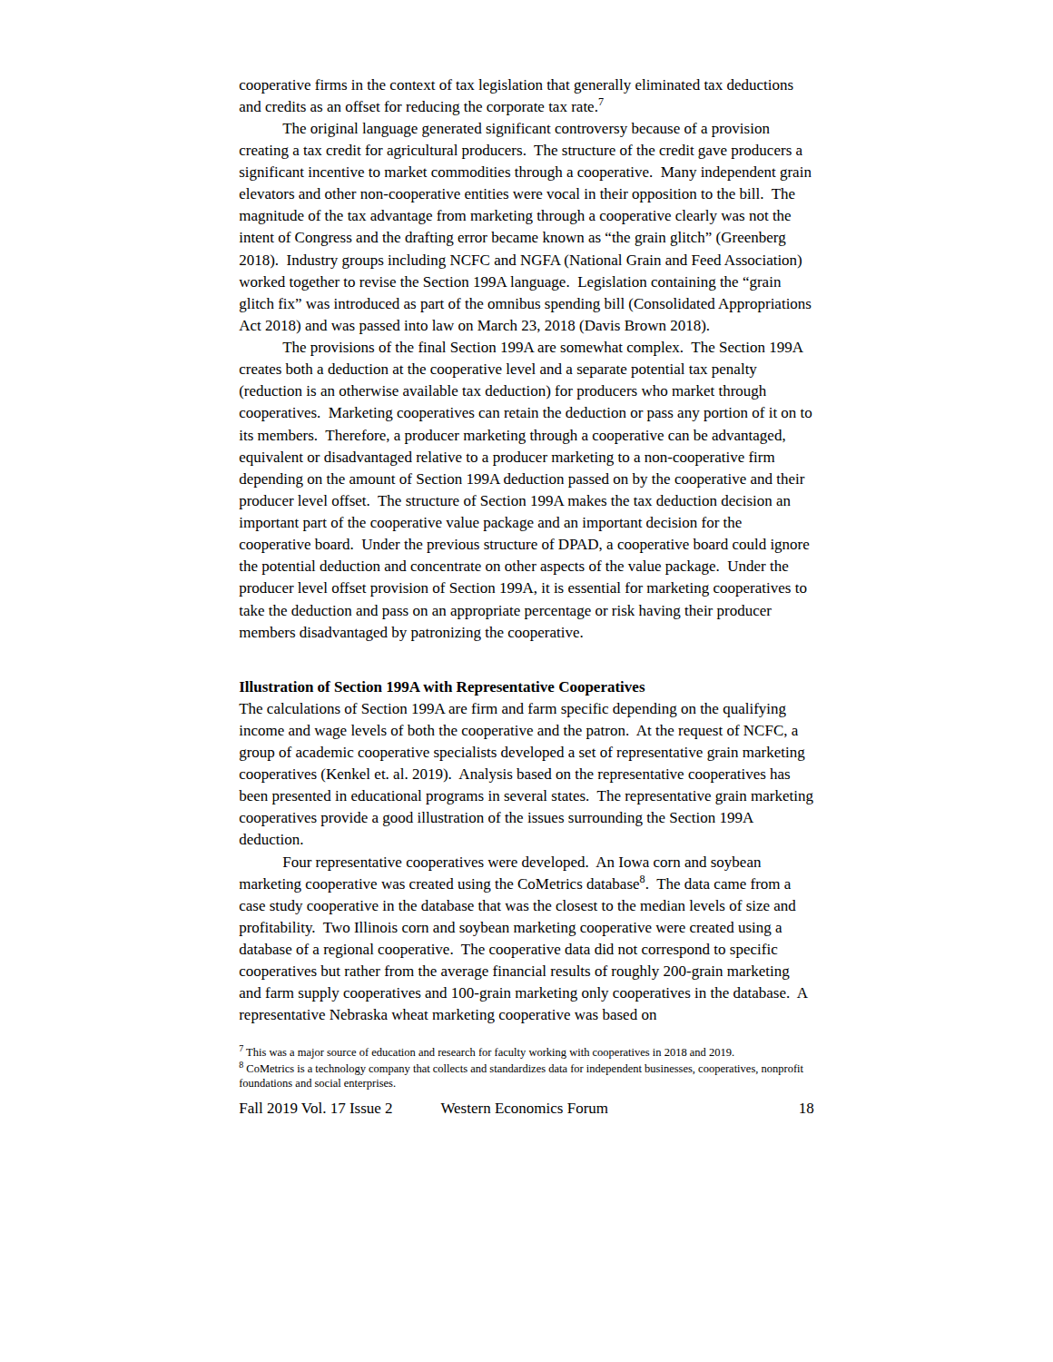cooperative firms in the context of tax legislation that generally eliminated tax deductions and credits as an offset for reducing the corporate tax rate.7
The original language generated significant controversy because of a provision creating a tax credit for agricultural producers. The structure of the credit gave producers a significant incentive to market commodities through a cooperative. Many independent grain elevators and other non-cooperative entities were vocal in their opposition to the bill. The magnitude of the tax advantage from marketing through a cooperative clearly was not the intent of Congress and the drafting error became known as “the grain glitch” (Greenberg 2018). Industry groups including NCFC and NGFA (National Grain and Feed Association) worked together to revise the Section 199A language. Legislation containing the “grain glitch fix” was introduced as part of the omnibus spending bill (Consolidated Appropriations Act 2018) and was passed into law on March 23, 2018 (Davis Brown 2018).
The provisions of the final Section 199A are somewhat complex. The Section 199A creates both a deduction at the cooperative level and a separate potential tax penalty (reduction is an otherwise available tax deduction) for producers who market through cooperatives. Marketing cooperatives can retain the deduction or pass any portion of it on to its members. Therefore, a producer marketing through a cooperative can be advantaged, equivalent or disadvantaged relative to a producer marketing to a non-cooperative firm depending on the amount of Section 199A deduction passed on by the cooperative and their producer level offset. The structure of Section 199A makes the tax deduction decision an important part of the cooperative value package and an important decision for the cooperative board. Under the previous structure of DPAD, a cooperative board could ignore the potential deduction and concentrate on other aspects of the value package. Under the producer level offset provision of Section 199A, it is essential for marketing cooperatives to take the deduction and pass on an appropriate percentage or risk having their producer members disadvantaged by patronizing the cooperative.
Illustration of Section 199A with Representative Cooperatives
The calculations of Section 199A are firm and farm specific depending on the qualifying income and wage levels of both the cooperative and the patron. At the request of NCFC, a group of academic cooperative specialists developed a set of representative grain marketing cooperatives (Kenkel et. al. 2019). Analysis based on the representative cooperatives has been presented in educational programs in several states. The representative grain marketing cooperatives provide a good illustration of the issues surrounding the Section 199A deduction.
Four representative cooperatives were developed. An Iowa corn and soybean marketing cooperative was created using the CoMetrics database8. The data came from a case study cooperative in the database that was the closest to the median levels of size and profitability. Two Illinois corn and soybean marketing cooperative were created using a database of a regional cooperative. The cooperative data did not correspond to specific cooperatives but rather from the average financial results of roughly 200-grain marketing and farm supply cooperatives and 100-grain marketing only cooperatives in the database. A representative Nebraska wheat marketing cooperative was based on
7 This was a major source of education and research for faculty working with cooperatives in 2018 and 2019.
8 CoMetrics is a technology company that collects and standardizes data for independent businesses, cooperatives, nonprofit foundations and social enterprises.
Fall 2019 Vol. 17 Issue 2 Western Economics Forum 18